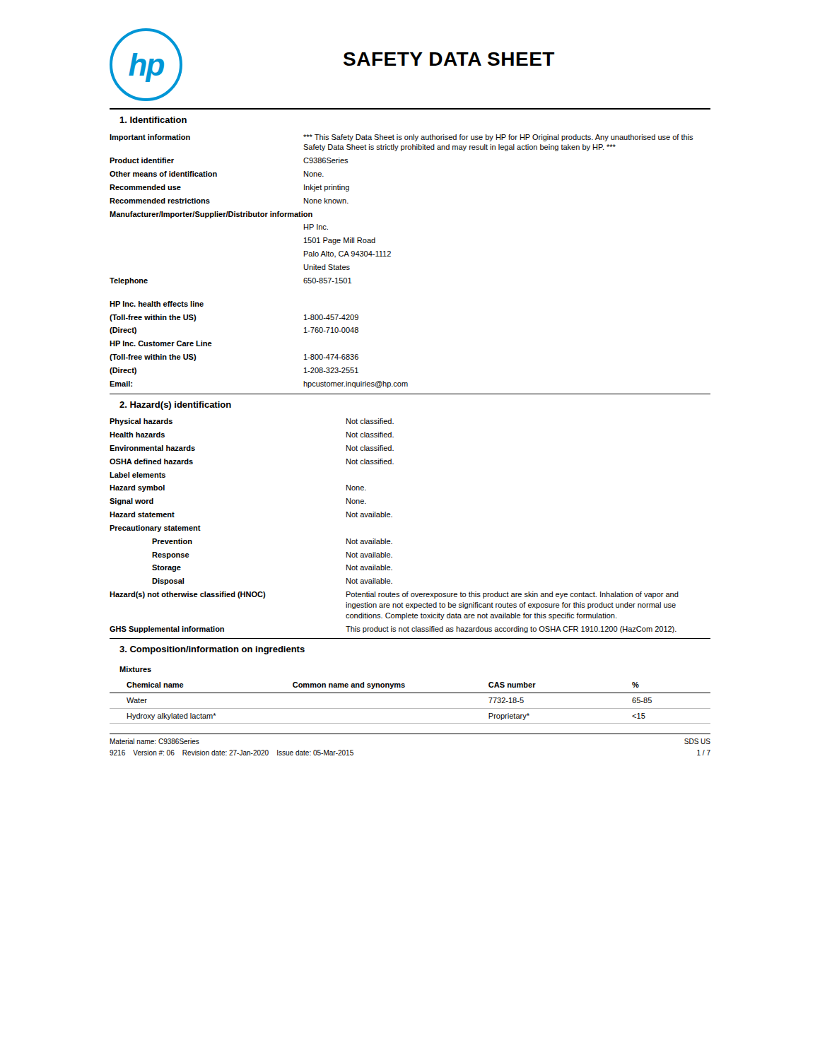hp
SAFETY DATA SHEET
1. Identification
| Important information | *** This Safety Data Sheet is only authorised for use by HP for HP Original products. Any unauthorised use of this Safety Data Sheet is strictly prohibited and may result in legal action being taken by HP. *** |
| Product identifier | C9386Series |
| Other means of identification | None. |
| Recommended use | Inkjet printing |
| Recommended restrictions | None known. |
| Manufacturer/Importer/Supplier/Distributor information |
| | HP Inc. |
| | 1501 Page Mill Road |
| | Palo Alto, CA 94304-1112 |
| | United States |
| Telephone | 650-857-1501 |
| HP Inc. health effects line | |
| (Toll-free within the US) | 1-800-457-4209 |
| (Direct) | 1-760-710-0048 |
| HP Inc. Customer Care Line | |
| (Toll-free within the US) | 1-800-474-6836 |
| (Direct) | 1-208-323-2551 |
| Email: | hpcustomer.inquiries@hp.com |
2. Hazard(s) identification
| Physical hazards | Not classified. |
| Health hazards | Not classified. |
| Environmental hazards | Not classified. |
| OSHA defined hazards | Not classified. |
| Label elements | |
| Hazard symbol | None. |
| Signal word | None. |
| Hazard statement | Not available. |
| Precautionary statement | |
| Prevention | Not available. |
| Response | Not available. |
| Storage | Not available. |
| Disposal | Not available. |
| Hazard(s) not otherwise classified (HNOC) | Potential routes of overexposure to this product are skin and eye contact. Inhalation of vapor and ingestion are not expected to be significant routes of exposure for this product under normal use conditions. Complete toxicity data are not available for this specific formulation. |
| GHS Supplemental information | This product is not classified as hazardous according to OSHA CFR 1910.1200 (HazCom 2012). |
3. Composition/information on ingredients
Mixtures
| Chemical name | Common name and synonyms | CAS number | % |
| --- | --- | --- | --- |
| Water | | 7732-18-5 | 65-85 |
| Hydroxy alkylated lactam* | | Proprietary* | <15 |
Material name: C9386Series
9216 Version #: 06 Revision date: 27-Jan-2020 Issue date: 05-Mar-2015
SDS US
1 / 7